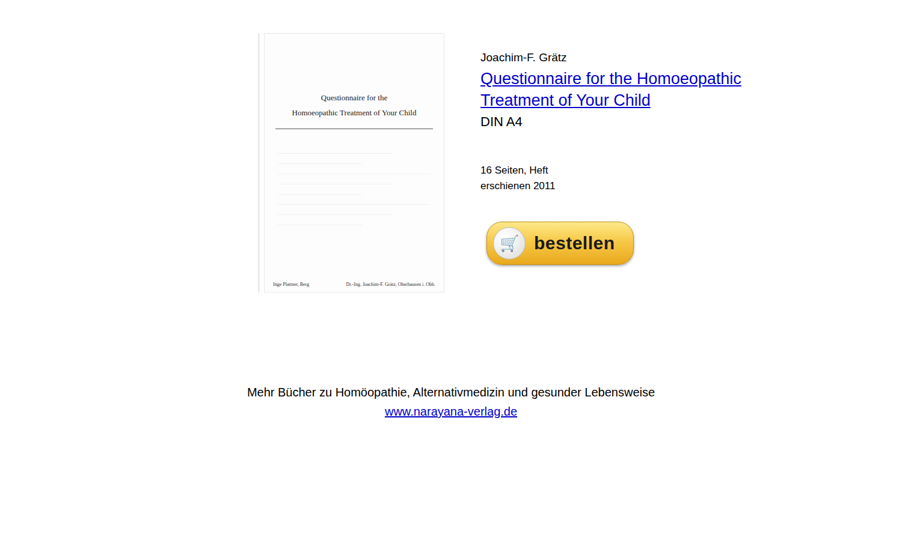Questionnaire for the
Homoeopathic Treatment of Your Child
Inge Plattner, Berg Dr.-Ing. Joachim-F. Grätz, Oberhausen i. Obb.
Joachim-F. Grätz
Questionnaire for the Homoeopathic Treatment of Your Child
DIN A4
16 Seiten, Heft
erschienen 2011
🛒 bestellen
Mehr Bücher zu Homöopathie, Alternativmedizin und gesunder Lebensweise
www.narayana-verlag.de